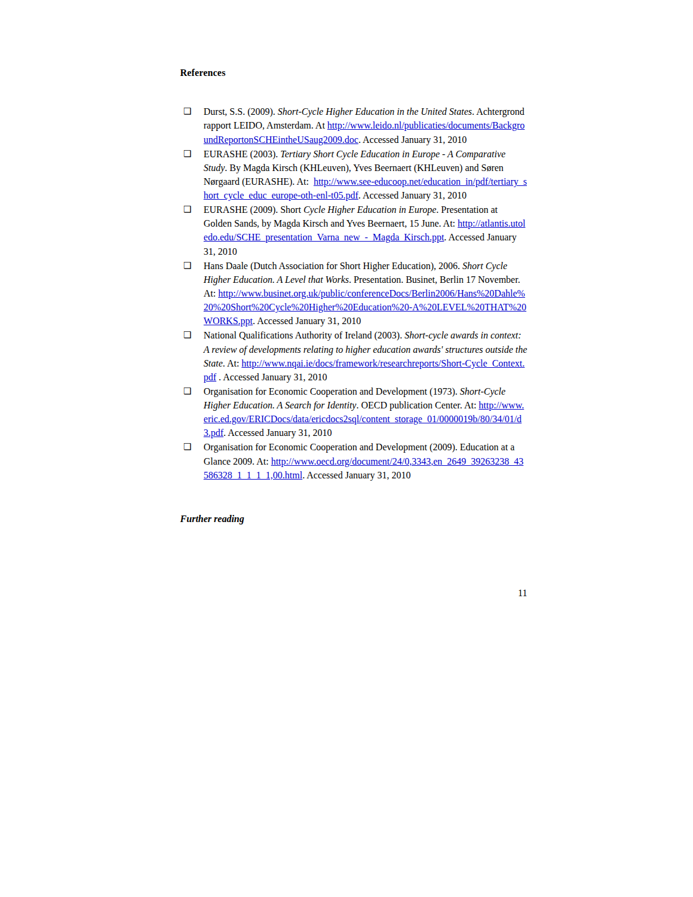References
Durst, S.S. (2009). Short-Cycle Higher Education in the United States. Achtergrond rapport LEIDO, Amsterdam. At http://www.leido.nl/publicaties/documents/BackgroundReportonSCHEintheUSaug2009.doc. Accessed January 31, 2010
EURASHE (2003). Tertiary Short Cycle Education in Europe - A Comparative Study. By Magda Kirsch (KHLeuven), Yves Beernaert (KHLeuven) and Søren Nørgaard (EURASHE). At: http://www.see-educoop.net/education_in/pdf/tertiary_short_cycle_educ_europe-oth-enl-t05.pdf. Accessed January 31, 2010
EURASHE (2009). Short Cycle Higher Education in Europe. Presentation at Golden Sands, by Magda Kirsch and Yves Beernaert, 15 June. At: http://atlantis.utoledo.edu/SCHE_presentation_Varna_new_-_Magda_Kirsch.ppt. Accessed January 31, 2010
Hans Daale (Dutch Association for Short Higher Education), 2006. Short Cycle Higher Education. A Level that Works. Presentation. Businet, Berlin 17 November. At: http://www.businet.org.uk/public/conferenceDocs/Berlin2006/Hans%20Dahle%20%20Short%20Cycle%20Higher%20Education%20-A%20LEVEL%20THAT%20WORKS.ppt. Accessed January 31, 2010
National Qualifications Authority of Ireland (2003). Short-cycle awards in context: A review of developments relating to higher education awards' structures outside the State. At: http://www.nqai.ie/docs/framework/researchreports/Short-Cycle_Context.pdf . Accessed January 31, 2010
Organisation for Economic Cooperation and Development (1973). Short-Cycle Higher Education. A Search for Identity. OECD publication Center. At: http://www.eric.ed.gov/ERICDocs/data/ericdocs2sql/content_storage_01/0000019b/80/34/01/d3.pdf. Accessed January 31, 2010
Organisation for Economic Cooperation and Development (2009). Education at a Glance 2009. At: http://www.oecd.org/document/24/0,3343,en_2649_39263238_43586328_1_1_1_1,00.html. Accessed January 31, 2010
Further reading
11